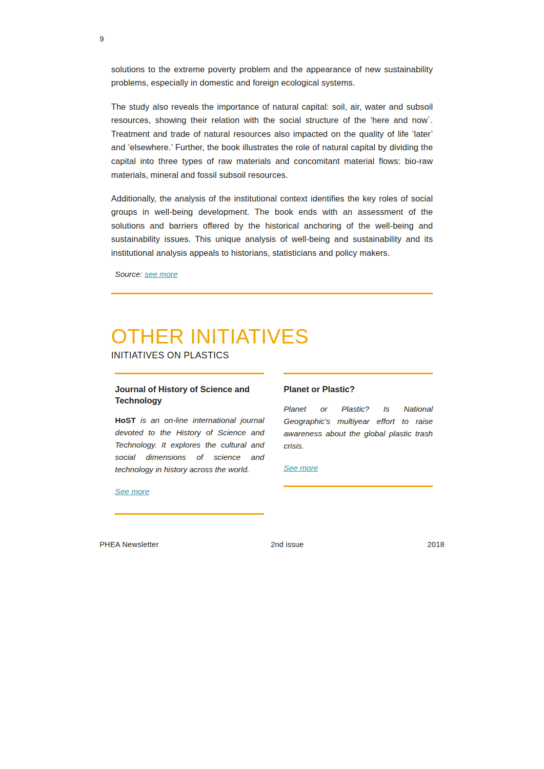9
solutions to the extreme poverty problem and the appearance of new sustainability problems, especially in domestic and foreign ecological systems.
The study also reveals the importance of natural capital: soil, air, water and subsoil resources, showing their relation with the social structure of the ‘here and now´. Treatment and trade of natural resources also impacted on the quality of life ‘later’ and ‘elsewhere.’ Further, the book illustrates the role of natural capital by dividing the capital into three types of raw materials and concomitant material flows: bio-raw materials, mineral and fossil subsoil resources.
Additionally, the analysis of the institutional context identifies the key roles of social groups in well-being development. The book ends with an assessment of the solutions and barriers offered by the historical anchoring of the well-being and sustainability issues. This unique analysis of well-being and sustainability and its institutional analysis appeals to historians, statisticians and policy makers.
Source: see more
Other initiatives
Initiatives on plastics
Journal of History of Science and Technology
HoST is an on-line international journal devoted to the History of Science and Technology. It explores the cultural and social dimensions of science and technology in history across the world.
See more
Planet or Plastic?
Planet or Plastic? Is National Geographic’s multiyear effort to raise awareness about the global plastic trash crisis.
See more
PHEA Newsletter 2nd issue 2018